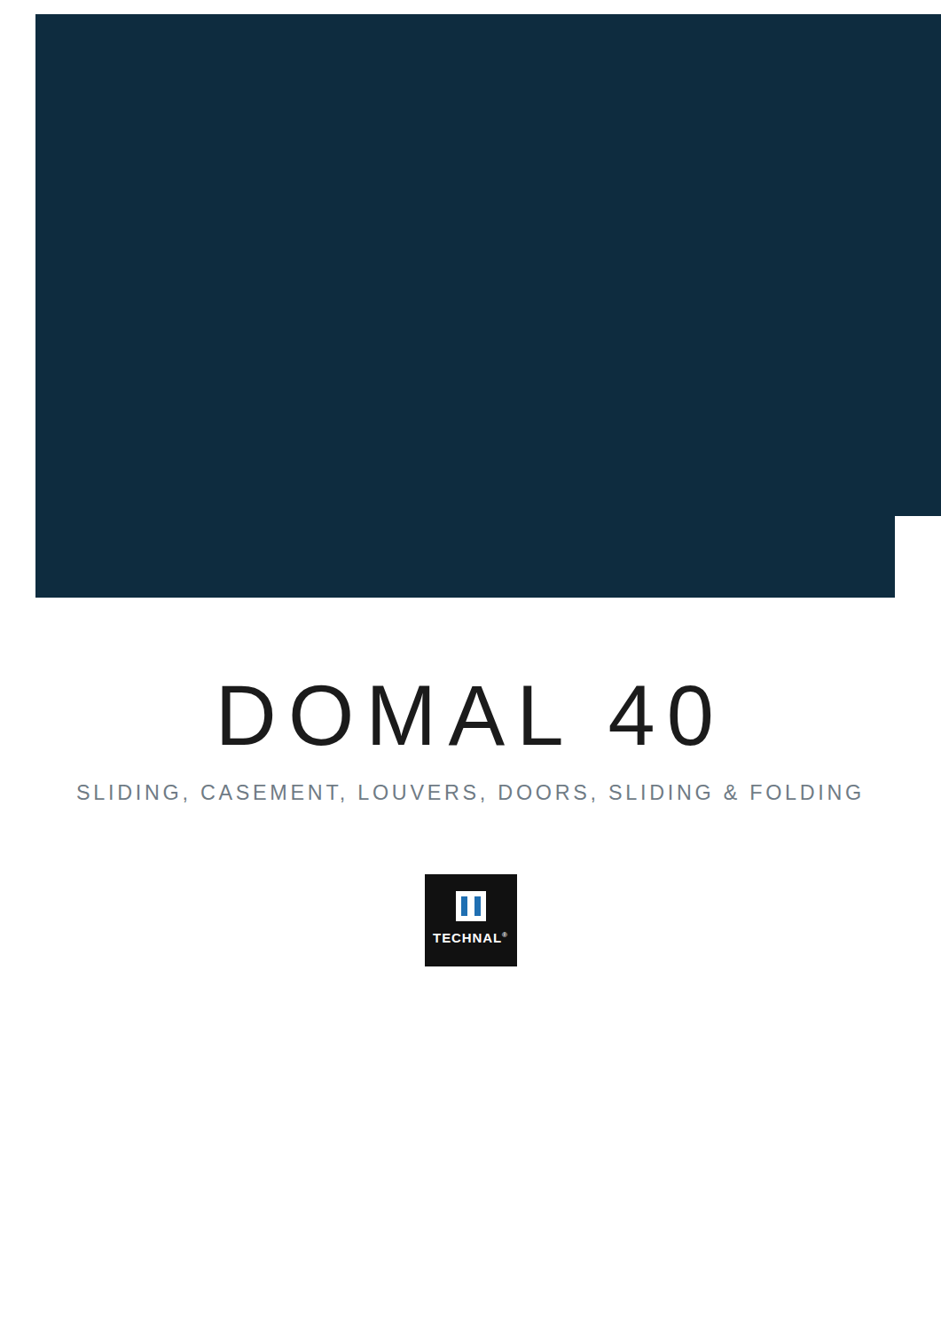DOMAL 40
Sliding, Casement, Louvers, Doors, Sliding & Folding
TECHNAL®